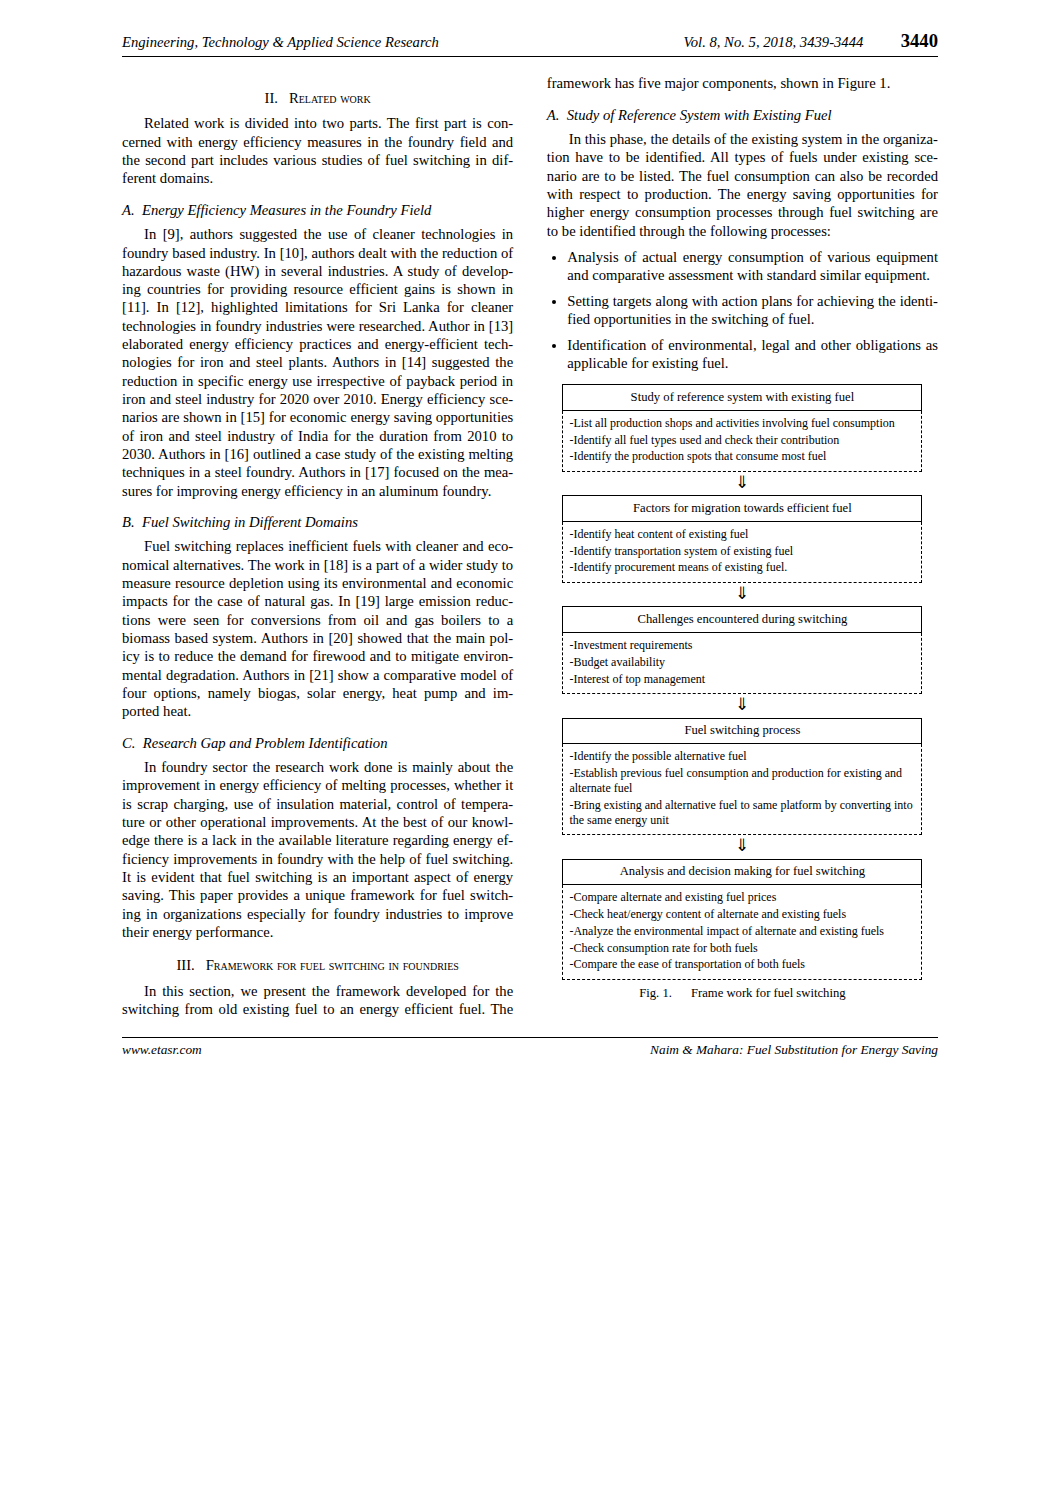Engineering, Technology & Applied Science Research
Vol. 8, No. 5, 2018, 3439-3444
3440
II. Related work
Related work is divided into two parts. The first part is concerned with energy efficiency measures in the foundry field and the second part includes various studies of fuel switching in different domains.
A. Energy Efficiency Measures in the Foundry Field
In [9], authors suggested the use of cleaner technologies in foundry based industry. In [10], authors dealt with the reduction of hazardous waste (HW) in several industries. A study of developing countries for providing resource efficient gains is shown in [11]. In [12], highlighted limitations for Sri Lanka for cleaner technologies in foundry industries were researched. Author in [13] elaborated energy efficiency practices and energy-efficient technologies for iron and steel plants. Authors in [14] suggested the reduction in specific energy use irrespective of payback period in iron and steel industry for 2020 over 2010. Energy efficiency scenarios are shown in [15] for economic energy saving opportunities of iron and steel industry of India for the duration from 2010 to 2030. Authors in [16] outlined a case study of the existing melting techniques in a steel foundry. Authors in [17] focused on the measures for improving energy efficiency in an aluminum foundry.
B. Fuel Switching in Different Domains
Fuel switching replaces inefficient fuels with cleaner and economical alternatives. The work in [18] is a part of a wider study to measure resource depletion using its environmental and economic impacts for the case of natural gas. In [19] large emission reductions were seen for conversions from oil and gas boilers to a biomass based system. Authors in [20] showed that the main policy is to reduce the demand for firewood and to mitigate environmental degradation. Authors in [21] show a comparative model of four options, namely biogas, solar energy, heat pump and imported heat.
C. Research Gap and Problem Identification
In foundry sector the research work done is mainly about the improvement in energy efficiency of melting processes, whether it is scrap charging, use of insulation material, control of temperature or other operational improvements. At the best of our knowledge there is a lack in the available literature regarding energy efficiency improvements in foundry with the help of fuel switching. It is evident that fuel switching is an important aspect of energy saving. This paper provides a unique framework for fuel switching in organizations especially for foundry industries to improve their energy performance.
III. Framework for fuel switching in foundries
In this section, we present the framework developed for the switching from old existing fuel to an energy efficient fuel. The framework has five major components, shown in Figure 1.
A. Study of Reference System with Existing Fuel
In this phase, the details of the existing system in the organization have to be identified. All types of fuels under existing scenario are to be listed. The fuel consumption can also be recorded with respect to production. The energy saving opportunities for higher energy consumption processes through fuel switching are to be identified through the following processes:
Analysis of actual energy consumption of various equipment and comparative assessment with standard similar equipment.
Setting targets along with action plans for achieving the identified opportunities in the switching of fuel.
Identification of environmental, legal and other obligations as applicable for existing fuel.
Study of reference system with existing fuel
-List all production shops and activities involving fuel consumption
-Identify all fuel types used and check their contribution
-Identify the production spots that consume most fuel
⇓
Factors for migration towards efficient fuel
-Identify heat content of existing fuel
-Identify transportation system of existing fuel
-Identify procurement means of existing fuel.
⇓
Challenges encountered during switching
-Investment requirements
-Budget availability
-Interest of top management
⇓
Fuel switching process
-Identify the possible alternative fuel
-Establish previous fuel consumption and production for existing and alternate fuel
-Bring existing and alternative fuel to same platform by converting into the same energy unit
⇓
Analysis and decision making for fuel switching
-Compare alternate and existing fuel prices
-Check heat/energy content of alternate and existing fuels
-Analyze the environmental impact of alternate and existing fuels
-Check consumption rate for both fuels
-Compare the ease of transportation of both fuels
Fig. 1. Frame work for fuel switching
www.etasr.com
Naim & Mahara: Fuel Substitution for Energy Saving